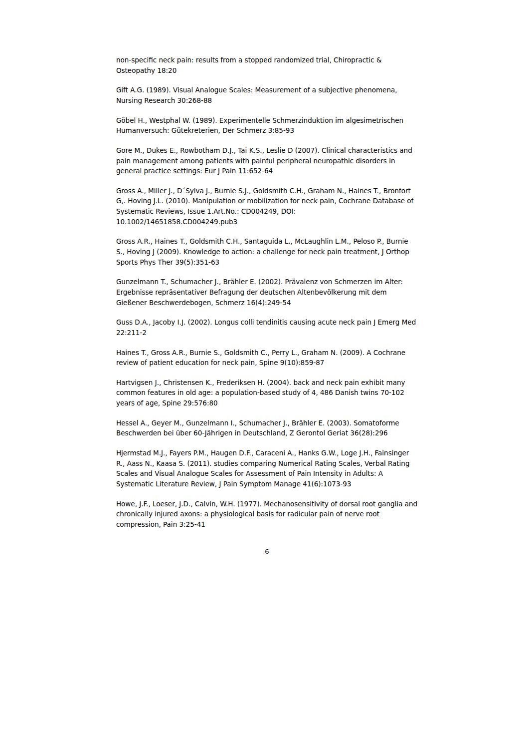non-specific neck pain: results from a stopped randomized trial, Chiropractic & Osteopathy 18:20
Gift A.G. (1989). Visual Analogue Scales: Measurement of a subjective phenomena, Nursing Research 30:268-88
Göbel H., Westphal W. (1989). Experimentelle Schmerzinduktion im algesimetrischen Humanversuch: Gütekreterien, Der Schmerz 3:85-93
Gore M., Dukes E., Rowbotham D.J., Tai K.S., Leslie D (2007). Clinical characteristics and pain management among patients with painful peripheral neuropathic disorders in general practice settings: Eur J Pain 11:652-64
Gross A., Miller J., D´Sylva J., Burnie S.J., Goldsmith C.H., Graham N., Haines T., Bronfort G,. Hoving J.L. (2010). Manipulation or mobilization for neck pain, Cochrane Database of Systematic Reviews, Issue 1.Art.No.: CD004249, DOI: 10.1002/14651858.CD004249.pub3
Gross A.R., Haines T., Goldsmith C.H., Santaguida L., McLaughlin L.M., Peloso P., Burnie S., Hoving J (2009). Knowledge to action: a challenge for neck pain treatment, J Orthop Sports Phys Ther 39(5):351-63
Gunzelmann T., Schumacher J., Brähler E. (2002). Prävalenz von Schmerzen im Alter: Ergebnisse repräsentativer Befragung der deutschen Altenbevölkerung mit dem Gießener Beschwerdebogen, Schmerz 16(4):249-54
Guss D.A., Jacoby I.J. (2002). Longus colli tendinitis causing acute neck pain J Emerg Med 22:211-2
Haines T., Gross A.R., Burnie S., Goldsmith C., Perry L., Graham N. (2009). A Cochrane review of patient education for neck pain, Spine 9(10):859-87
Hartvigsen J., Christensen K., Frederiksen H. (2004). back and neck pain exhibit many common features in old age: a population-based study of 4, 486 Danish twins 70-102 years of age, Spine 29:576:80
Hessel A., Geyer M., Gunzelmann I., Schumacher J., Brähler E. (2003). Somatoforme Beschwerden bei über 60-Jährigen in Deutschland, Z Gerontol Geriat 36(28):296
Hjermstad M.J., Fayers P.M., Haugen D.F., Caraceni A., Hanks G.W., Loge J.H., Fainsinger R., Aass N., Kaasa S. (2011). studies comparing Numerical Rating Scales, Verbal Rating Scales and Visual Analogue Scales for Assessment of Pain Intensity in Adults: A Systematic Literature Review, J Pain Symptom Manage 41(6):1073-93
Howe, J.F., Loeser, J.D., Calvin, W.H. (1977). Mechanosensitivity of dorsal root ganglia and chronically injured axons: a physiological basis for radicular pain of nerve root compression, Pain 3:25-41
6